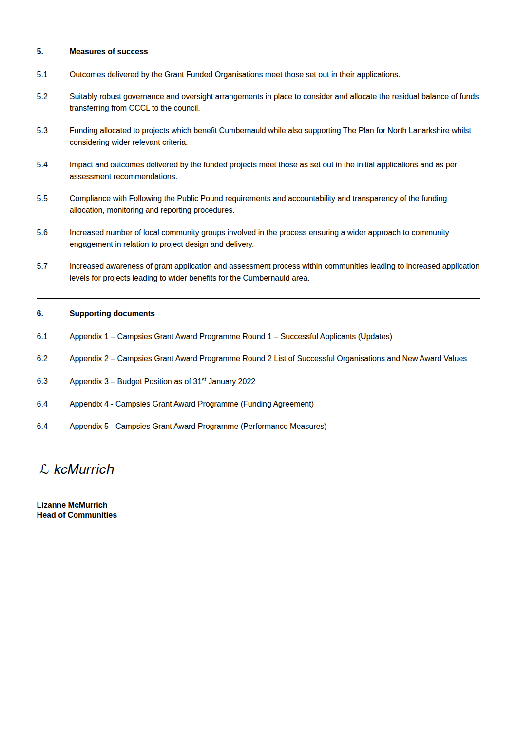5. Measures of success
5.1 Outcomes delivered by the Grant Funded Organisations meet those set out in their applications.
5.2 Suitably robust governance and oversight arrangements in place to consider and allocate the residual balance of funds transferring from CCCL to the council.
5.3 Funding allocated to projects which benefit Cumbernauld while also supporting The Plan for North Lanarkshire whilst considering wider relevant criteria.
5.4 Impact and outcomes delivered by the funded projects meet those as set out in the initial applications and as per assessment recommendations.
5.5 Compliance with Following the Public Pound requirements and accountability and transparency of the funding allocation, monitoring and reporting procedures.
5.6 Increased number of local community groups involved in the process ensuring a wider approach to community engagement in relation to project design and delivery.
5.7 Increased awareness of grant application and assessment process within communities leading to increased application levels for projects leading to wider benefits for the Cumbernauld area.
6. Supporting documents
6.1 Appendix 1 – Campsies Grant Award Programme Round 1 – Successful Applicants (Updates)
6.2 Appendix 2 – Campsies Grant Award Programme Round 2 List of Successful Organisations and New Award Values
6.3 Appendix 3 – Budget Position as of 31st January 2022
6.4 Appendix 4 - Campsies Grant Award Programme (Funding Agreement)
6.4 Appendix 5 - Campsies Grant Award Programme (Performance Measures)
ℒ  𝑘𝑐𝑀𝑢𝑟𝑟𝑖𝑐ℎ
Lizanne McMurrich
Head of Communities